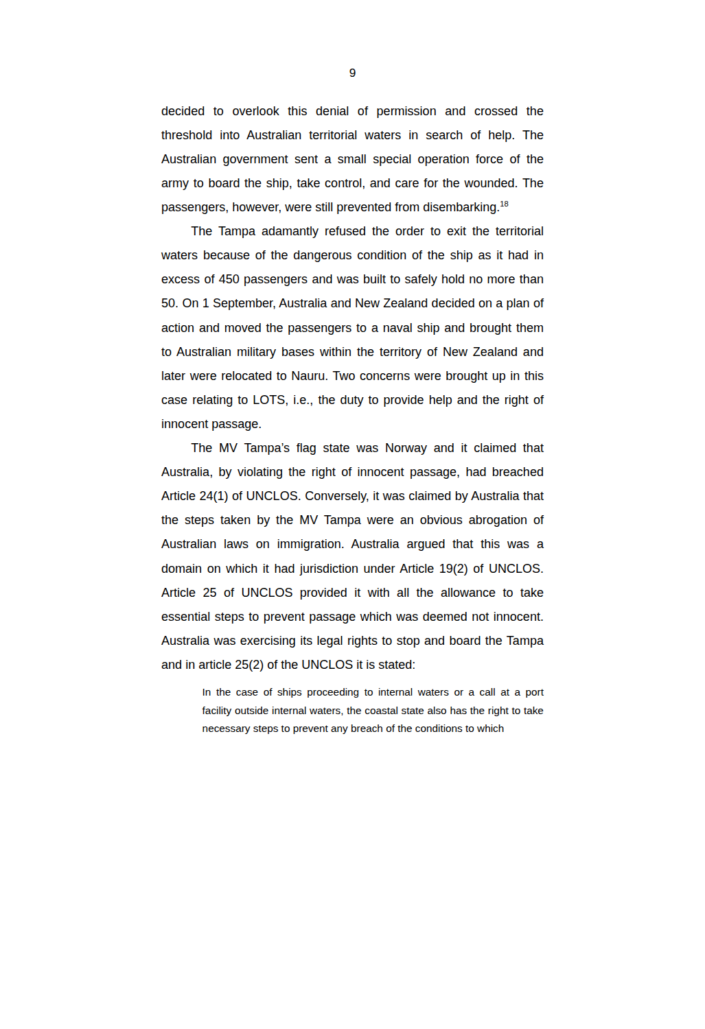9
decided to overlook this denial of permission and crossed the threshold into Australian territorial waters in search of help. The Australian government sent a small special operation force of the army to board the ship, take control, and care for the wounded. The passengers, however, were still prevented from disembarking.18
The Tampa adamantly refused the order to exit the territorial waters because of the dangerous condition of the ship as it had in excess of 450 passengers and was built to safely hold no more than 50. On 1 September, Australia and New Zealand decided on a plan of action and moved the passengers to a naval ship and brought them to Australian military bases within the territory of New Zealand and later were relocated to Nauru. Two concerns were brought up in this case relating to LOTS, i.e., the duty to provide help and the right of innocent passage.
The MV Tampa’s flag state was Norway and it claimed that Australia, by violating the right of innocent passage, had breached Article 24(1) of UNCLOS. Conversely, it was claimed by Australia that the steps taken by the MV Tampa were an obvious abrogation of Australian laws on immigration. Australia argued that this was a domain on which it had jurisdiction under Article 19(2) of UNCLOS. Article 25 of UNCLOS provided it with all the allowance to take essential steps to prevent passage which was deemed not innocent. Australia was exercising its legal rights to stop and board the Tampa and in article 25(2) of the UNCLOS it is stated:
In the case of ships proceeding to internal waters or a call at a port facility outside internal waters, the coastal state also has the right to take necessary steps to prevent any breach of the conditions to which